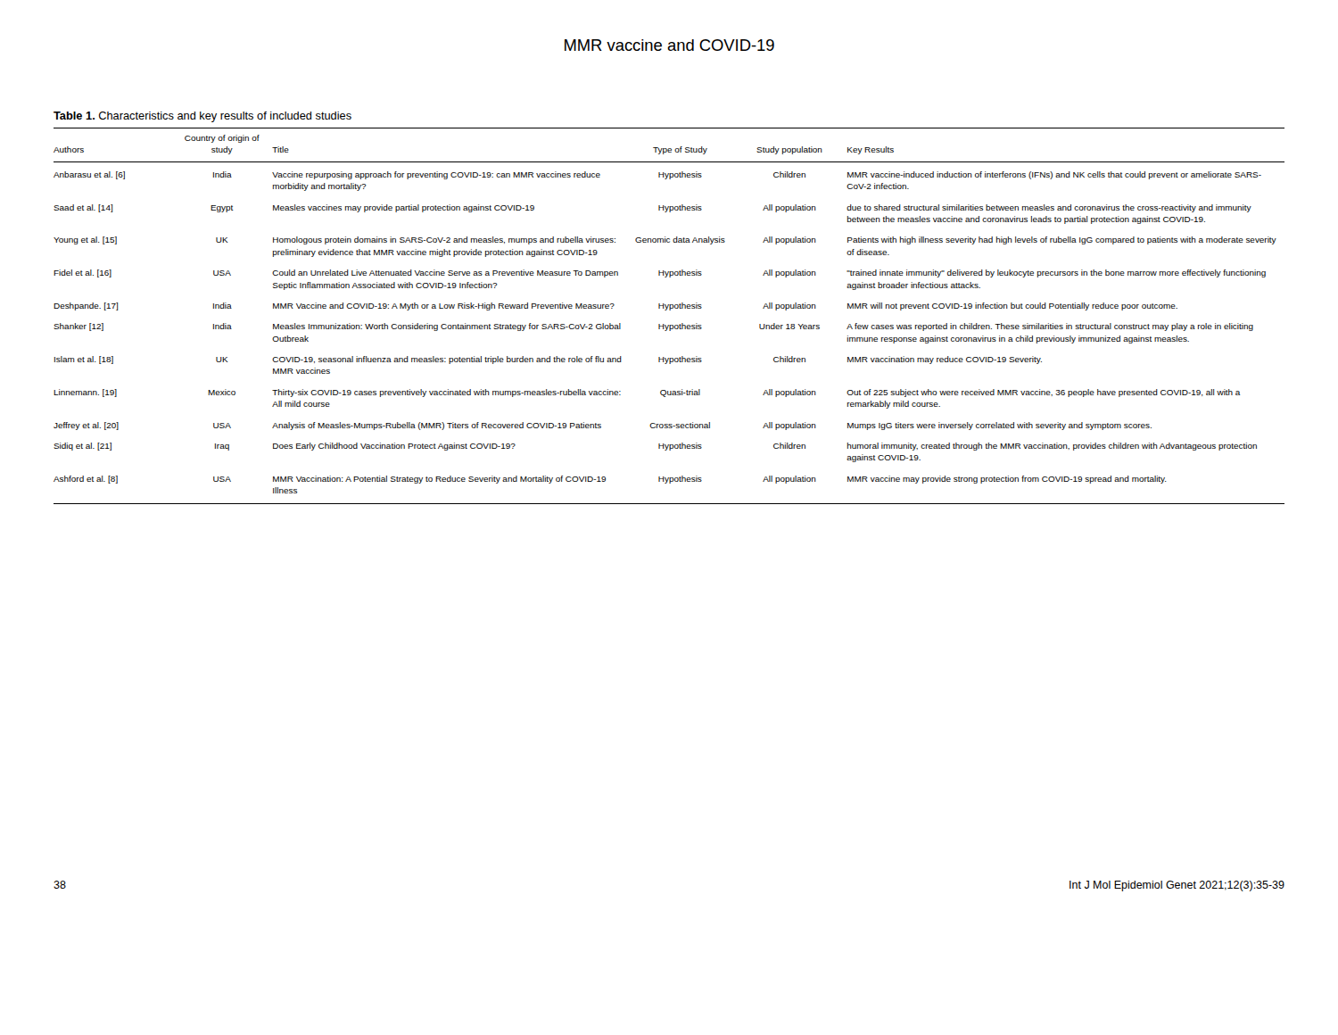MMR vaccine and COVID-19
Table 1. Characteristics and key results of included studies
| Authors | Country of origin of study | Title | Type of Study | Study population | Key Results |
| --- | --- | --- | --- | --- | --- |
| Anbarasu et al. [6] | India | Vaccine repurposing approach for preventing COVID-19: can MMR vaccines reduce morbidity and mortality? | Hypothesis | Children | MMR vaccine-induced induction of interferons (IFNs) and NK cells that could prevent or ameliorate SARS-CoV-2 infection. |
| Saad et al. [14] | Egypt | Measles vaccines may provide partial protection against COVID-19 | Hypothesis | All population | due to shared structural similarities between measles and coronavirus the cross-reactivity and immunity between the measles vaccine and coronavirus leads to partial protection against COVID-19. |
| Young et al. [15] | UK | Homologous protein domains in SARS-CoV-2 and measles, mumps and rubella viruses: preliminary evidence that MMR vaccine might provide protection against COVID-19 | Genomic data Analysis | All population | Patients with high illness severity had high levels of rubella IgG compared to patients with a moderate severity of disease. |
| Fidel et al. [16] | USA | Could an Unrelated Live Attenuated Vaccine Serve as a Preventive Measure To Dampen Septic Inflammation Associated with COVID-19 Infection? | Hypothesis | All population | "trained innate immunity" delivered by leukocyte precursors in the bone marrow more effectively functioning against broader infectious attacks. |
| Deshpande. [17] | India | MMR Vaccine and COVID-19: A Myth or a Low Risk-High Reward Preventive Measure? | Hypothesis | All population | MMR will not prevent COVID-19 infection but could Potentially reduce poor outcome. |
| Shanker [12] | India | Measles Immunization: Worth Considering Containment Strategy for SARS-CoV-2 Global Outbreak | Hypothesis | Under 18 Years | A few cases was reported in children. These similarities in structural construct may play a role in eliciting immune response against coronavirus in a child previously immunized against measles. |
| Islam et al. [18] | UK | COVID-19, seasonal influenza and measles: potential triple burden and the role of flu and MMR vaccines | Hypothesis | Children | MMR vaccination may reduce COVID-19 Severity. |
| Linnemann. [19] | Mexico | Thirty-six COVID-19 cases preventively vaccinated with mumps-measles-rubella vaccine: All mild course | Quasi-trial | All population | Out of 225 subject who were received MMR vaccine, 36 people have presented COVID-19, all with a remarkably mild course. |
| Jeffrey et al. [20] | USA | Analysis of Measles-Mumps-Rubella (MMR) Titers of Recovered COVID-19 Patients | Cross-sectional | All population | Mumps IgG titers were inversely correlated with severity and symptom scores. |
| Sidiq et al. [21] | Iraq | Does Early Childhood Vaccination Protect Against COVID-19? | Hypothesis | Children | humoral immunity, created through the MMR vaccination, provides children with Advantageous protection against COVID-19. |
| Ashford et al. [8] | USA | MMR Vaccination: A Potential Strategy to Reduce Severity and Mortality of COVID-19 Illness | Hypothesis | All population | MMR vaccine may provide strong protection from COVID-19 spread and mortality. |
38 Int J Mol Epidemiol Genet 2021;12(3):35-39